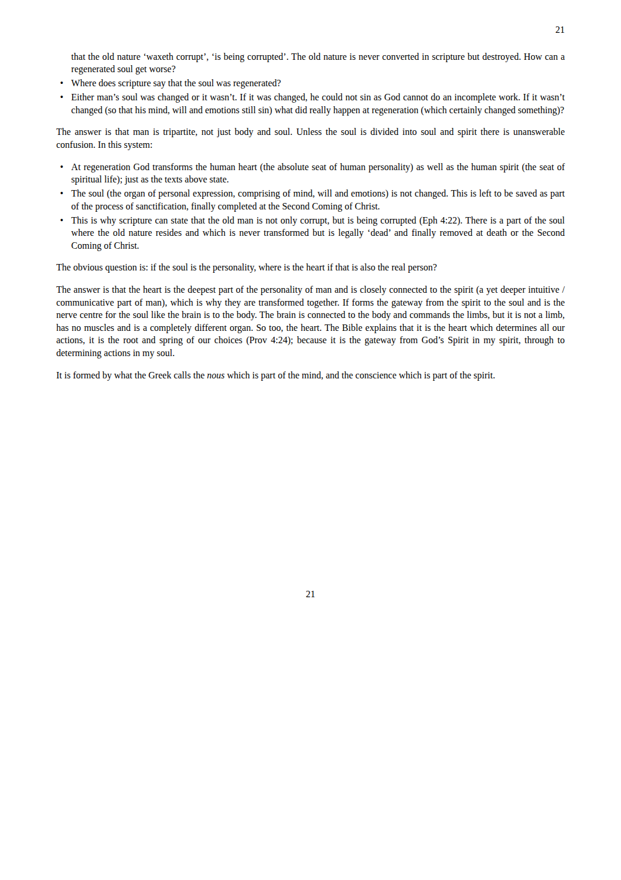21
that the old nature ‘waxeth corrupt’, ‘is being corrupted’. The old nature is never converted in scripture but destroyed. How can a regenerated soul get worse?
Where does scripture say that the soul was regenerated?
Either man’s soul was changed or it wasn’t. If it was changed, he could not sin as God cannot do an incomplete work. If it wasn’t changed (so that his mind, will and emotions still sin) what did really happen at regeneration (which certainly changed something)?
The answer is that man is tripartite, not just body and soul. Unless the soul is divided into soul and spirit there is unanswerable confusion. In this system:
At regeneration God transforms the human heart (the absolute seat of human personality) as well as the human spirit (the seat of spiritual life); just as the texts above state.
The soul (the organ of personal expression, comprising of mind, will and emotions) is not changed. This is left to be saved as part of the process of sanctification, finally completed at the Second Coming of Christ.
This is why scripture can state that the old man is not only corrupt, but is being corrupted (Eph 4:22). There is a part of the soul where the old nature resides and which is never transformed but is legally ‘dead’ and finally removed at death or the Second Coming of Christ.
The obvious question is: if the soul is the personality, where is the heart if that is also the real person?
The answer is that the heart is the deepest part of the personality of man and is closely connected to the spirit (a yet deeper intuitive / communicative part of man), which is why they are transformed together. If forms the gateway from the spirit to the soul and is the nerve centre for the soul like the brain is to the body. The brain is connected to the body and commands the limbs, but it is not a limb, has no muscles and is a completely different organ. So too, the heart. The Bible explains that it is the heart which determines all our actions, it is the root and spring of our choices (Prov 4:24); because it is the gateway from God’s Spirit in my spirit, through to determining actions in my soul.
It is formed by what the Greek calls the nous which is part of the mind, and the conscience which is part of the spirit.
21